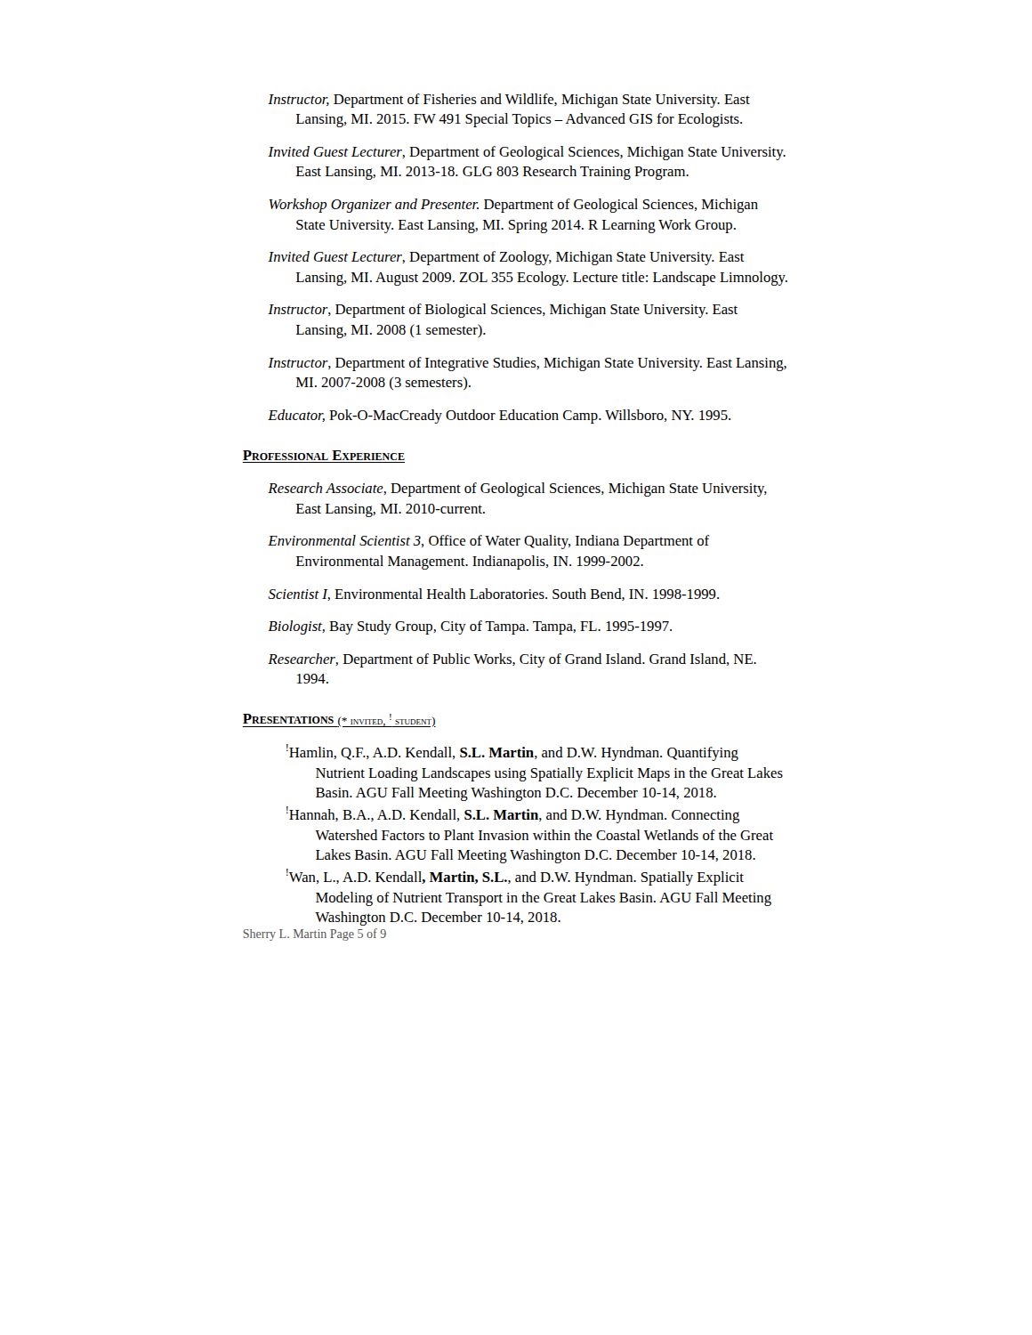Instructor, Department of Fisheries and Wildlife, Michigan State University. East Lansing, MI. 2015. FW 491 Special Topics – Advanced GIS for Ecologists.
Invited Guest Lecturer, Department of Geological Sciences, Michigan State University. East Lansing, MI. 2013-18. GLG 803 Research Training Program.
Workshop Organizer and Presenter. Department of Geological Sciences, Michigan State University. East Lansing, MI. Spring 2014. R Learning Work Group.
Invited Guest Lecturer, Department of Zoology, Michigan State University. East Lansing, MI. August 2009. ZOL 355 Ecology. Lecture title: Landscape Limnology.
Instructor, Department of Biological Sciences, Michigan State University. East Lansing, MI. 2008 (1 semester).
Instructor, Department of Integrative Studies, Michigan State University. East Lansing, MI. 2007-2008 (3 semesters).
Educator, Pok-O-MacCready Outdoor Education Camp. Willsboro, NY. 1995.
Professional Experience
Research Associate, Department of Geological Sciences, Michigan State University, East Lansing, MI. 2010-current.
Environmental Scientist 3, Office of Water Quality, Indiana Department of Environmental Management. Indianapolis, IN. 1999-2002.
Scientist I, Environmental Health Laboratories. South Bend, IN. 1998-1999.
Biologist, Bay Study Group, City of Tampa. Tampa, FL. 1995-1997.
Researcher, Department of Public Works, City of Grand Island. Grand Island, NE. 1994.
Presentations (* invited, ! student)
!Hamlin, Q.F., A.D. Kendall, S.L. Martin, and D.W. Hyndman. Quantifying Nutrient Loading Landscapes using Spatially Explicit Maps in the Great Lakes Basin. AGU Fall Meeting Washington D.C. December 10-14, 2018.
!Hannah, B.A., A.D. Kendall, S.L. Martin, and D.W. Hyndman. Connecting Watershed Factors to Plant Invasion within the Coastal Wetlands of the Great Lakes Basin. AGU Fall Meeting Washington D.C. December 10-14, 2018.
!Wan, L., A.D. Kendall, Martin, S.L., and D.W. Hyndman. Spatially Explicit Modeling of Nutrient Transport in the Great Lakes Basin. AGU Fall Meeting Washington D.C. December 10-14, 2018.
Sherry L. Martin Page 5 of 9